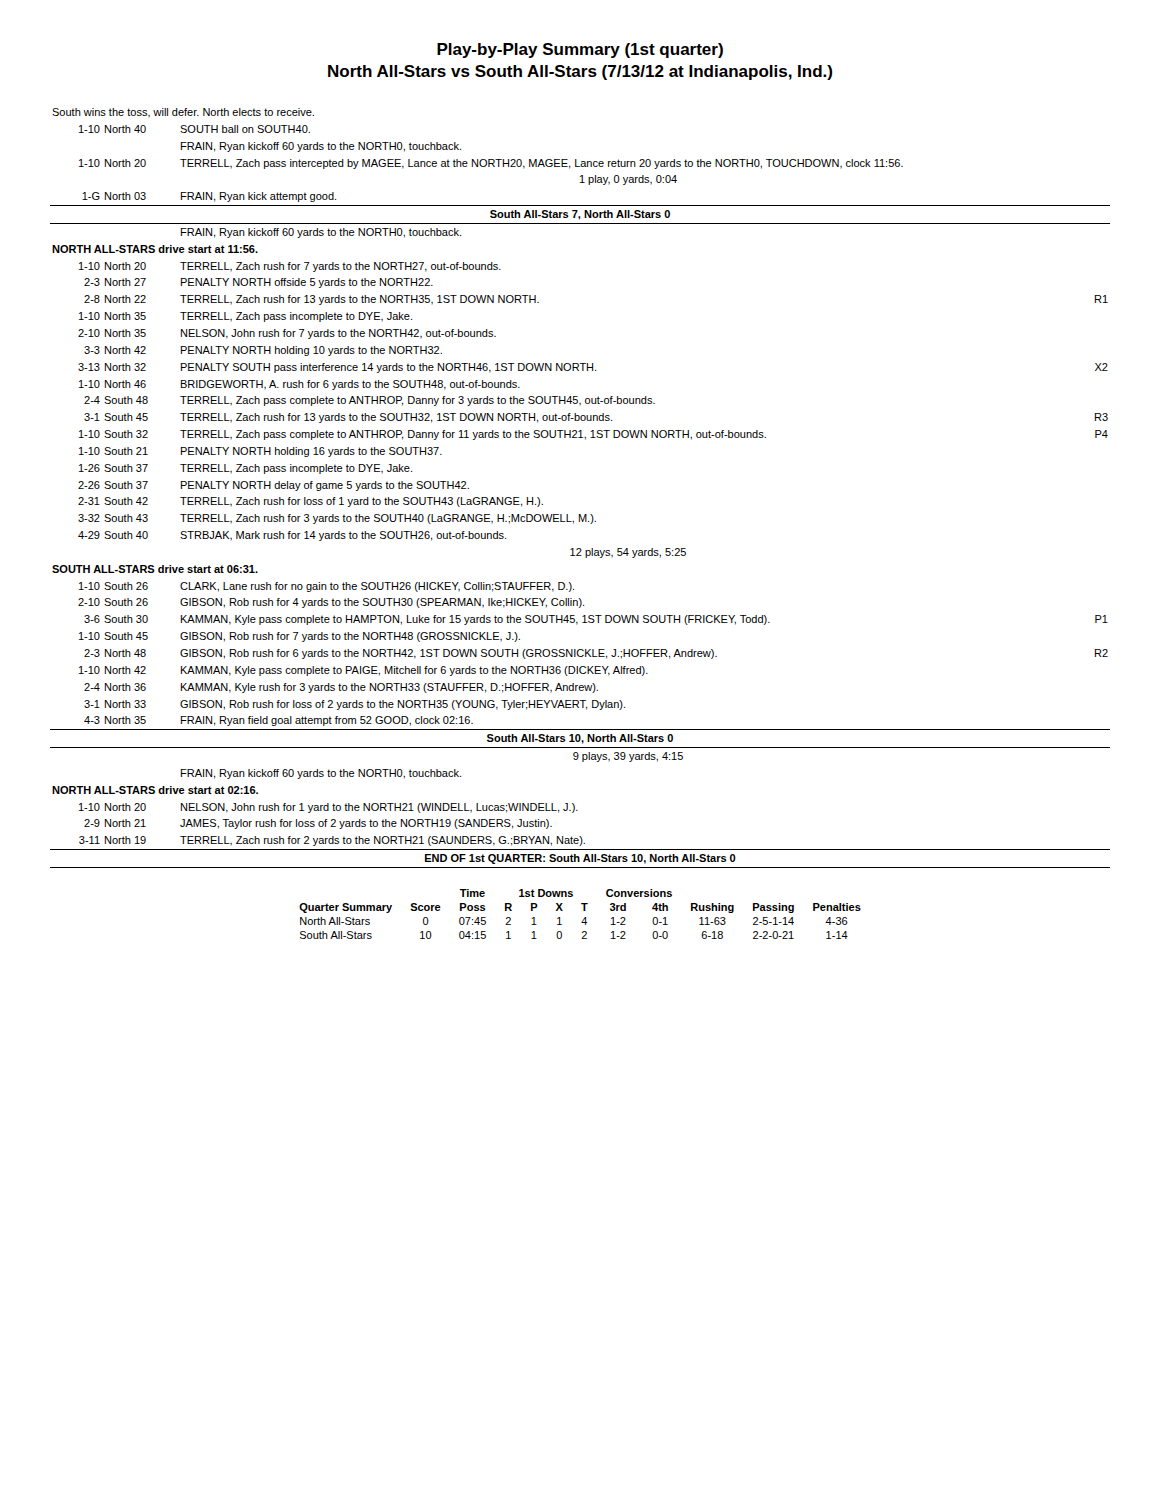Play-by-Play Summary (1st quarter)
North All-Stars vs South All-Stars (7/13/12 at Indianapolis, Ind.)
| South wins the toss, will defer. North elects to receive. |
| 1-10 | North 40 | SOUTH ball on SOUTH40. | |
| | | FRAIN, Ryan kickoff 60 yards to the NORTH0, touchback. | |
| 1-10 | North 20 | TERRELL, Zach pass intercepted by MAGEE, Lance at the NORTH20, MAGEE, Lance return 20 yards to the NORTH0, TOUCHDOWN, clock 11:56. | |
| | | 1 play, 0 yards, 0:04 | |
| 1-G | North 03 | FRAIN, Ryan kick attempt good. | |
| South All-Stars 7, North All-Stars 0 |
| | | FRAIN, Ryan kickoff 60 yards to the NORTH0, touchback. | |
| NORTH ALL-STARS drive start at 11:56. |
| 1-10 | North 20 | TERRELL, Zach rush for 7 yards to the NORTH27, out-of-bounds. | |
| 2-3 | North 27 | PENALTY NORTH offside 5 yards to the NORTH22. | |
| 2-8 | North 22 | TERRELL, Zach rush for 13 yards to the NORTH35, 1ST DOWN NORTH. | R1 |
| 1-10 | North 35 | TERRELL, Zach pass incomplete to DYE, Jake. | |
| 2-10 | North 35 | NELSON, John rush for 7 yards to the NORTH42, out-of-bounds. | |
| 3-3 | North 42 | PENALTY NORTH holding 10 yards to the NORTH32. | |
| 3-13 | North 32 | PENALTY SOUTH pass interference 14 yards to the NORTH46, 1ST DOWN NORTH. | X2 |
| 1-10 | North 46 | BRIDGEWORTH, A. rush for 6 yards to the SOUTH48, out-of-bounds. | |
| 2-4 | South 48 | TERRELL, Zach pass complete to ANTHROP, Danny for 3 yards to the SOUTH45, out-of-bounds. | |
| 3-1 | South 45 | TERRELL, Zach rush for 13 yards to the SOUTH32, 1ST DOWN NORTH, out-of-bounds. | R3 |
| 1-10 | South 32 | TERRELL, Zach pass complete to ANTHROP, Danny for 11 yards to the SOUTH21, 1ST DOWN NORTH, out-of-bounds. | P4 |
| 1-10 | South 21 | PENALTY NORTH holding 16 yards to the SOUTH37. | |
| 1-26 | South 37 | TERRELL, Zach pass incomplete to DYE, Jake. | |
| 2-26 | South 37 | PENALTY NORTH delay of game 5 yards to the SOUTH42. | |
| 2-31 | South 42 | TERRELL, Zach rush for loss of 1 yard to the SOUTH43 (LaGRANGE, H.). | |
| 3-32 | South 43 | TERRELL, Zach rush for 3 yards to the SOUTH40 (LaGRANGE, H.;McDOWELL, M.). | |
| 4-29 | South 40 | STRBJAK, Mark rush for 14 yards to the SOUTH26, out-of-bounds. | |
| | | 12 plays, 54 yards, 5:25 | |
| SOUTH ALL-STARS drive start at 06:31. |
| 1-10 | South 26 | CLARK, Lane rush for no gain to the SOUTH26 (HICKEY, Collin;STAUFFER, D.). | |
| 2-10 | South 26 | GIBSON, Rob rush for 4 yards to the SOUTH30 (SPEARMAN, Ike;HICKEY, Collin). | |
| 3-6 | South 30 | KAMMAN, Kyle pass complete to HAMPTON, Luke for 15 yards to the SOUTH45, 1ST DOWN SOUTH (FRICKEY, Todd). | P1 |
| 1-10 | South 45 | GIBSON, Rob rush for 7 yards to the NORTH48 (GROSSNICKLE, J.). | |
| 2-3 | North 48 | GIBSON, Rob rush for 6 yards to the NORTH42, 1ST DOWN SOUTH (GROSSNICKLE, J.;HOFFER, Andrew). | R2 |
| 1-10 | North 42 | KAMMAN, Kyle pass complete to PAIGE, Mitchell for 6 yards to the NORTH36 (DICKEY, Alfred). | |
| 2-4 | North 36 | KAMMAN, Kyle rush for 3 yards to the NORTH33 (STAUFFER, D.;HOFFER, Andrew). | |
| 3-1 | North 33 | GIBSON, Rob rush for loss of 2 yards to the NORTH35 (YOUNG, Tyler;HEYVAERT, Dylan). | |
| 4-3 | North 35 | FRAIN, Ryan field goal attempt from 52 GOOD, clock 02:16. | |
| South All-Stars 10, North All-Stars 0 |
| | | 9 plays, 39 yards, 4:15 | |
| | | FRAIN, Ryan kickoff 60 yards to the NORTH0, touchback. | |
| NORTH ALL-STARS drive start at 02:16. |
| 1-10 | North 20 | NELSON, John rush for 1 yard to the NORTH21 (WINDELL, Lucas;WINDELL, J.). | |
| 2-9 | North 21 | JAMES, Taylor rush for loss of 2 yards to the NORTH19 (SANDERS, Justin). | |
| 3-11 | North 19 | TERRELL, Zach rush for 2 yards to the NORTH21 (SAUNDERS, G.;BRYAN, Nate). | |
| END OF 1st QUARTER: South All-Stars 10, North All-Stars 0 |
| | | Time | 1st Downs | Conversions | | | |
| --- | --- | --- | --- | --- | --- | --- | --- |
| Quarter Summary | Score | Poss | R | P | X | T | 3rd | 4th | Rushing | Passing | Penalties |
| North All-Stars | 0 | 07:45 | 2 | 1 | 1 | 4 | 1-2 | 0-1 | 11-63 | 2-5-1-14 | 4-36 |
| South All-Stars | 10 | 04:15 | 1 | 1 | 0 | 2 | 1-2 | 0-0 | 6-18 | 2-2-0-21 | 1-14 |